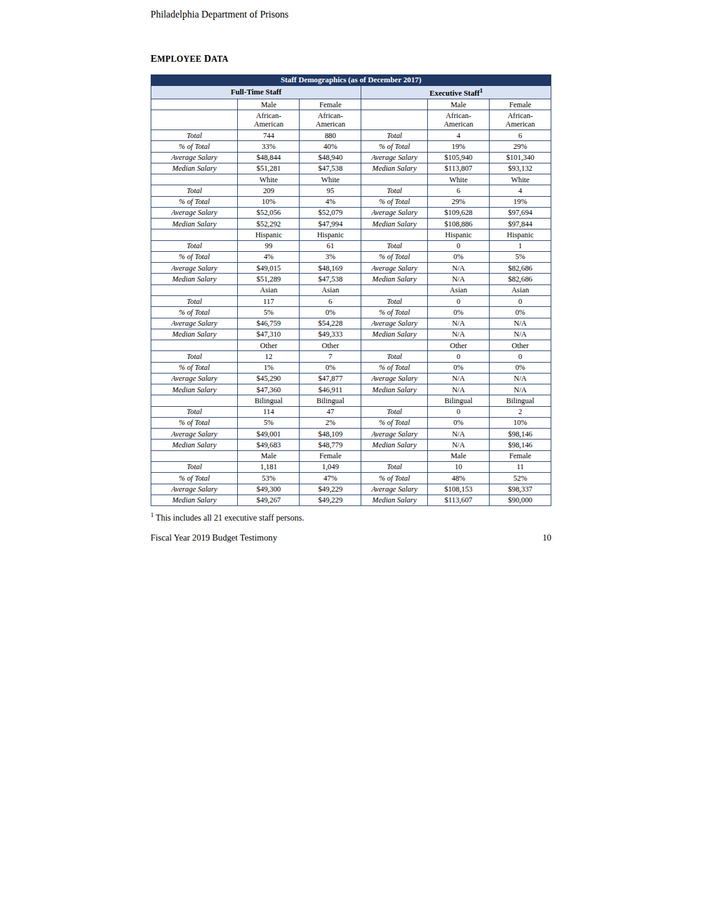Philadelphia Department of Prisons
EMPLOYEE DATA
| Staff Demographics (as of December 2017) |
| Full-Time Staff | Executive Staff 1 |
| | Male | Female | | Male | Female |
| | African- American | African- American | | African- American | African- American |
| Total | 744 | 880 | Total | 4 | 6 |
| % of Total | 33% | 40% | % of Total | 19% | 29% |
| Average Salary | $48,844 | $48,940 | Average Salary | $105,940 | $101,340 |
| Median Salary | $51,281 | $47,538 | Median Salary | $113,807 | $93,132 |
| | White | White | | White | White |
| Total | 209 | 95 | Total | 6 | 4 |
| % of Total | 10% | 4% | % of Total | 29% | 19% |
| Average Salary | $52,056 | $52,079 | Average Salary | $109,628 | $97,694 |
| Median Salary | $52,292 | $47,994 | Median Salary | $108,886 | $97,844 |
| | Hispanic | Hispanic | | Hispanic | Hispanic |
| Total | 99 | 61 | Total | 0 | 1 |
| % of Total | 4% | 3% | % of Total | 0% | 5% |
| Average Salary | $49,015 | $48,169 | Average Salary | N/A | $82,686 |
| Median Salary | $51,289 | $47,538 | Median Salary | N/A | $82,686 |
| | Asian | Asian | | Asian | Asian |
| Total | 117 | 6 | Total | 0 | 0 |
| % of Total | 5% | 0% | % of Total | 0% | 0% |
| Average Salary | $46,759 | $54,228 | Average Salary | N/A | N/A |
| Median Salary | $47,310 | $49,333 | Median Salary | N/A | N/A |
| | Other | Other | | Other | Other |
| Total | 12 | 7 | Total | 0 | 0 |
| % of Total | 1% | 0% | % of Total | 0% | 0% |
| Average Salary | $45,290 | $47,877 | Average Salary | N/A | N/A |
| Median Salary | $47,360 | $46,911 | Median Salary | N/A | N/A |
| | Bilingual | Bilingual | | Bilingual | Bilingual |
| Total | 114 | 47 | Total | 0 | 2 |
| % of Total | 5% | 2% | % of Total | 0% | 10% |
| Average Salary | $49,001 | $48,109 | Average Salary | N/A | $98,146 |
| Median Salary | $49,683 | $48,779 | Median Salary | N/A | $98,146 |
| | Male | Female | | Male | Female |
| Total | 1,181 | 1,049 | Total | 10 | 11 |
| % of Total | 53% | 47% | % of Total | 48% | 52% |
| Average Salary | $49,300 | $49,229 | Average Salary | $108,153 | $98,337 |
| Median Salary | $49,267 | $49,229 | Median Salary | $113,607 | $90,000 |
1 This includes all 21 executive staff persons.
Fiscal Year 2019 Budget Testimony 10